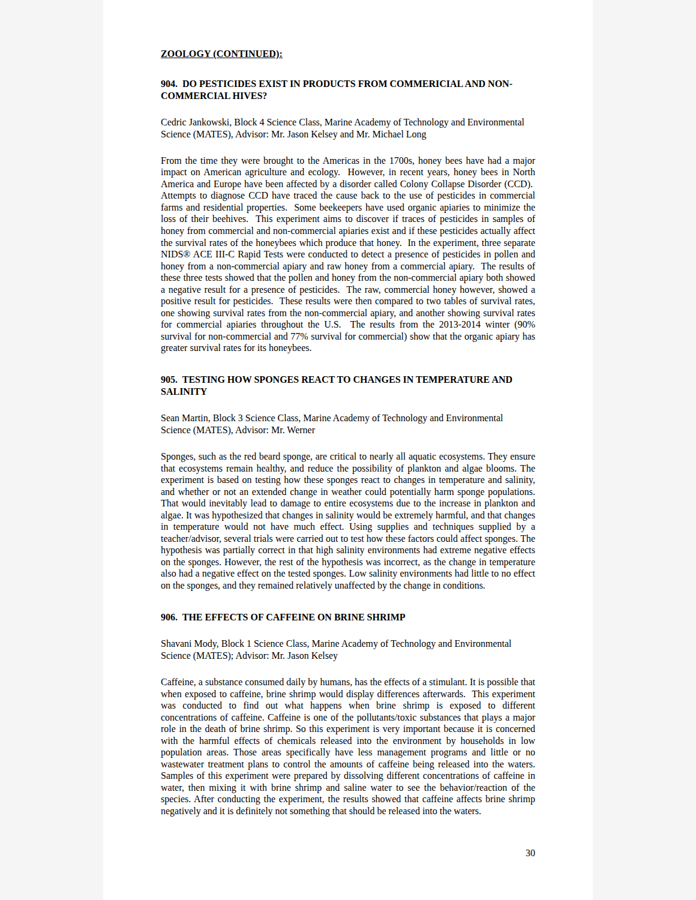ZOOLOGY (CONTINUED):
904. DO PESTICIDES EXIST IN PRODUCTS FROM COMMERICIAL AND NON-COMMERCIAL HIVES?
Cedric Jankowski, Block 4 Science Class, Marine Academy of Technology and Environmental Science (MATES), Advisor: Mr. Jason Kelsey and Mr. Michael Long
From the time they were brought to the Americas in the 1700s, honey bees have had a major impact on American agriculture and ecology. However, in recent years, honey bees in North America and Europe have been affected by a disorder called Colony Collapse Disorder (CCD). Attempts to diagnose CCD have traced the cause back to the use of pesticides in commercial farms and residential properties. Some beekeepers have used organic apiaries to minimize the loss of their beehives. This experiment aims to discover if traces of pesticides in samples of honey from commercial and non-commercial apiaries exist and if these pesticides actually affect the survival rates of the honeybees which produce that honey. In the experiment, three separate NIDS® ACE III-C Rapid Tests were conducted to detect a presence of pesticides in pollen and honey from a non-commercial apiary and raw honey from a commercial apiary. The results of these three tests showed that the pollen and honey from the non-commercial apiary both showed a negative result for a presence of pesticides. The raw, commercial honey however, showed a positive result for pesticides. These results were then compared to two tables of survival rates, one showing survival rates from the non-commercial apiary, and another showing survival rates for commercial apiaries throughout the U.S. The results from the 2013-2014 winter (90% survival for non-commercial and 77% survival for commercial) show that the organic apiary has greater survival rates for its honeybees.
905. TESTING HOW SPONGES REACT TO CHANGES IN TEMPERATURE AND SALINITY
Sean Martin, Block 3 Science Class, Marine Academy of Technology and Environmental Science (MATES), Advisor: Mr. Werner
Sponges, such as the red beard sponge, are critical to nearly all aquatic ecosystems. They ensure that ecosystems remain healthy, and reduce the possibility of plankton and algae blooms. The experiment is based on testing how these sponges react to changes in temperature and salinity, and whether or not an extended change in weather could potentially harm sponge populations. That would inevitably lead to damage to entire ecosystems due to the increase in plankton and algae. It was hypothesized that changes in salinity would be extremely harmful, and that changes in temperature would not have much effect. Using supplies and techniques supplied by a teacher/advisor, several trials were carried out to test how these factors could affect sponges. The hypothesis was partially correct in that high salinity environments had extreme negative effects on the sponges. However, the rest of the hypothesis was incorrect, as the change in temperature also had a negative effect on the tested sponges. Low salinity environments had little to no effect on the sponges, and they remained relatively unaffected by the change in conditions.
906. THE EFFECTS OF CAFFEINE ON BRINE SHRIMP
Shavani Mody, Block 1 Science Class, Marine Academy of Technology and Environmental Science (MATES); Advisor: Mr. Jason Kelsey
Caffeine, a substance consumed daily by humans, has the effects of a stimulant. It is possible that when exposed to caffeine, brine shrimp would display differences afterwards. This experiment was conducted to find out what happens when brine shrimp is exposed to different concentrations of caffeine. Caffeine is one of the pollutants/toxic substances that plays a major role in the death of brine shrimp. So this experiment is very important because it is concerned with the harmful effects of chemicals released into the environment by households in low population areas. Those areas specifically have less management programs and little or no wastewater treatment plans to control the amounts of caffeine being released into the waters. Samples of this experiment were prepared by dissolving different concentrations of caffeine in water, then mixing it with brine shrimp and saline water to see the behavior/reaction of the species. After conducting the experiment, the results showed that caffeine affects brine shrimp negatively and it is definitely not something that should be released into the waters.
30